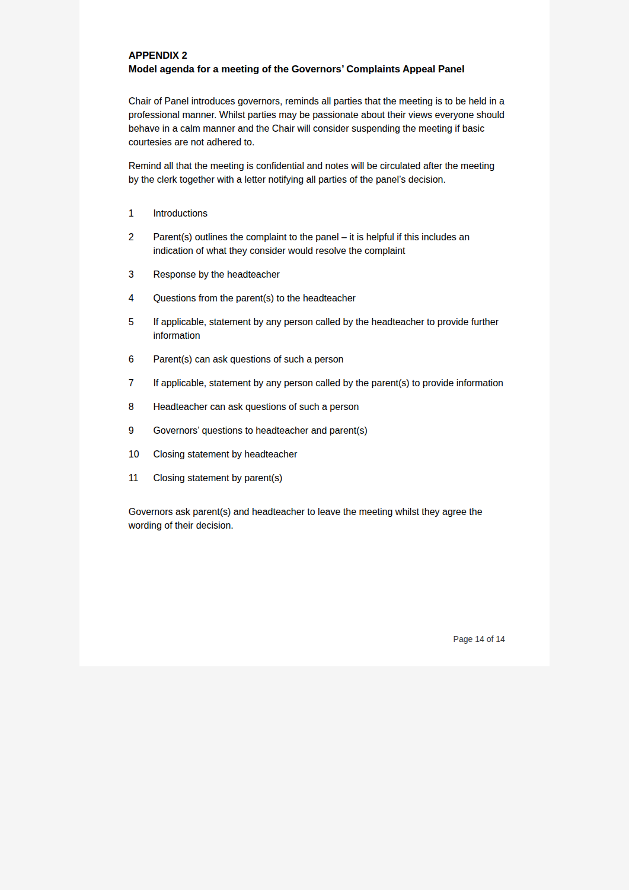APPENDIX 2Model agenda for a meeting of the Governors’ Complaints Appeal Panel
Chair of Panel introduces governors, reminds all parties that the meeting is to be held in a professional manner. Whilst parties may be passionate about their views everyone should behave in a calm manner and the Chair will consider suspending the meeting if basic courtesies are not adhered to.
Remind all that the meeting is confidential and notes will be circulated after the meeting by the clerk together with a letter notifying all parties of the panel’s decision.
Introductions
Parent(s) outlines the complaint to the panel – it is helpful if this includes an indication of what they consider would resolve the complaint
Response by the headteacher
Questions from the parent(s) to the headteacher
If applicable, statement by any person called by the headteacher to provide further information
Parent(s) can ask questions of such a person
If applicable, statement by any person called by the parent(s) to provide information
Headteacher can ask questions of such a person
Governors’ questions to headteacher and parent(s)
Closing statement by headteacher
Closing statement by parent(s)
Governors ask parent(s) and headteacher to leave the meeting whilst they agree the wording of their decision.
Page 14 of 14